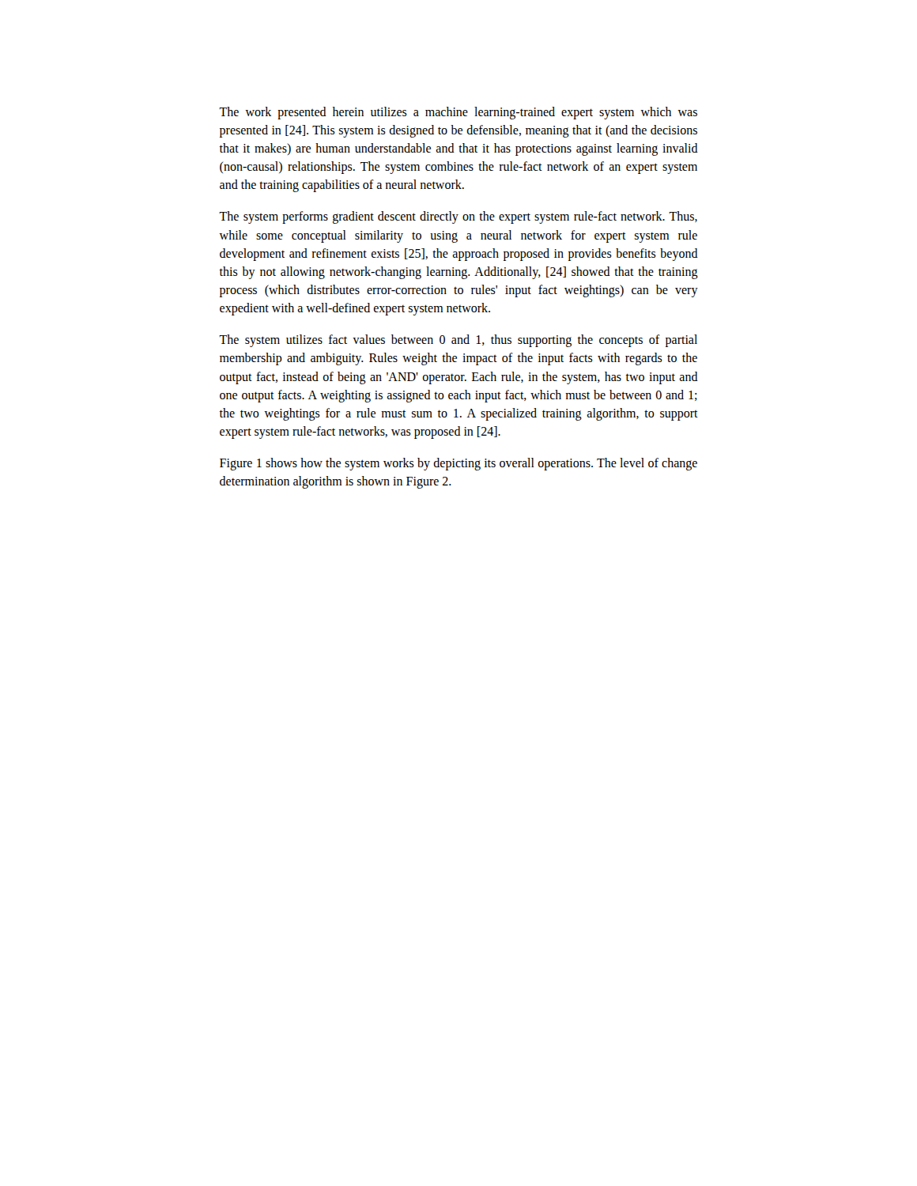The work presented herein utilizes a machine learning-trained expert system which was presented in [24]. This system is designed to be defensible, meaning that it (and the decisions that it makes) are human understandable and that it has protections against learning invalid (non-causal) relationships. The system combines the rule-fact network of an expert system and the training capabilities of a neural network.
The system performs gradient descent directly on the expert system rule-fact network. Thus, while some conceptual similarity to using a neural network for expert system rule development and refinement exists [25], the approach proposed in provides benefits beyond this by not allowing network-changing learning. Additionally, [24] showed that the training process (which distributes error-correction to rules' input fact weightings) can be very expedient with a well-defined expert system network.
The system utilizes fact values between 0 and 1, thus supporting the concepts of partial membership and ambiguity. Rules weight the impact of the input facts with regards to the output fact, instead of being an 'AND' operator. Each rule, in the system, has two input and one output facts. A weighting is assigned to each input fact, which must be between 0 and 1; the two weightings for a rule must sum to 1. A specialized training algorithm, to support expert system rule-fact networks, was proposed in [24].
Figure 1 shows how the system works by depicting its overall operations. The level of change determination algorithm is shown in Figure 2.